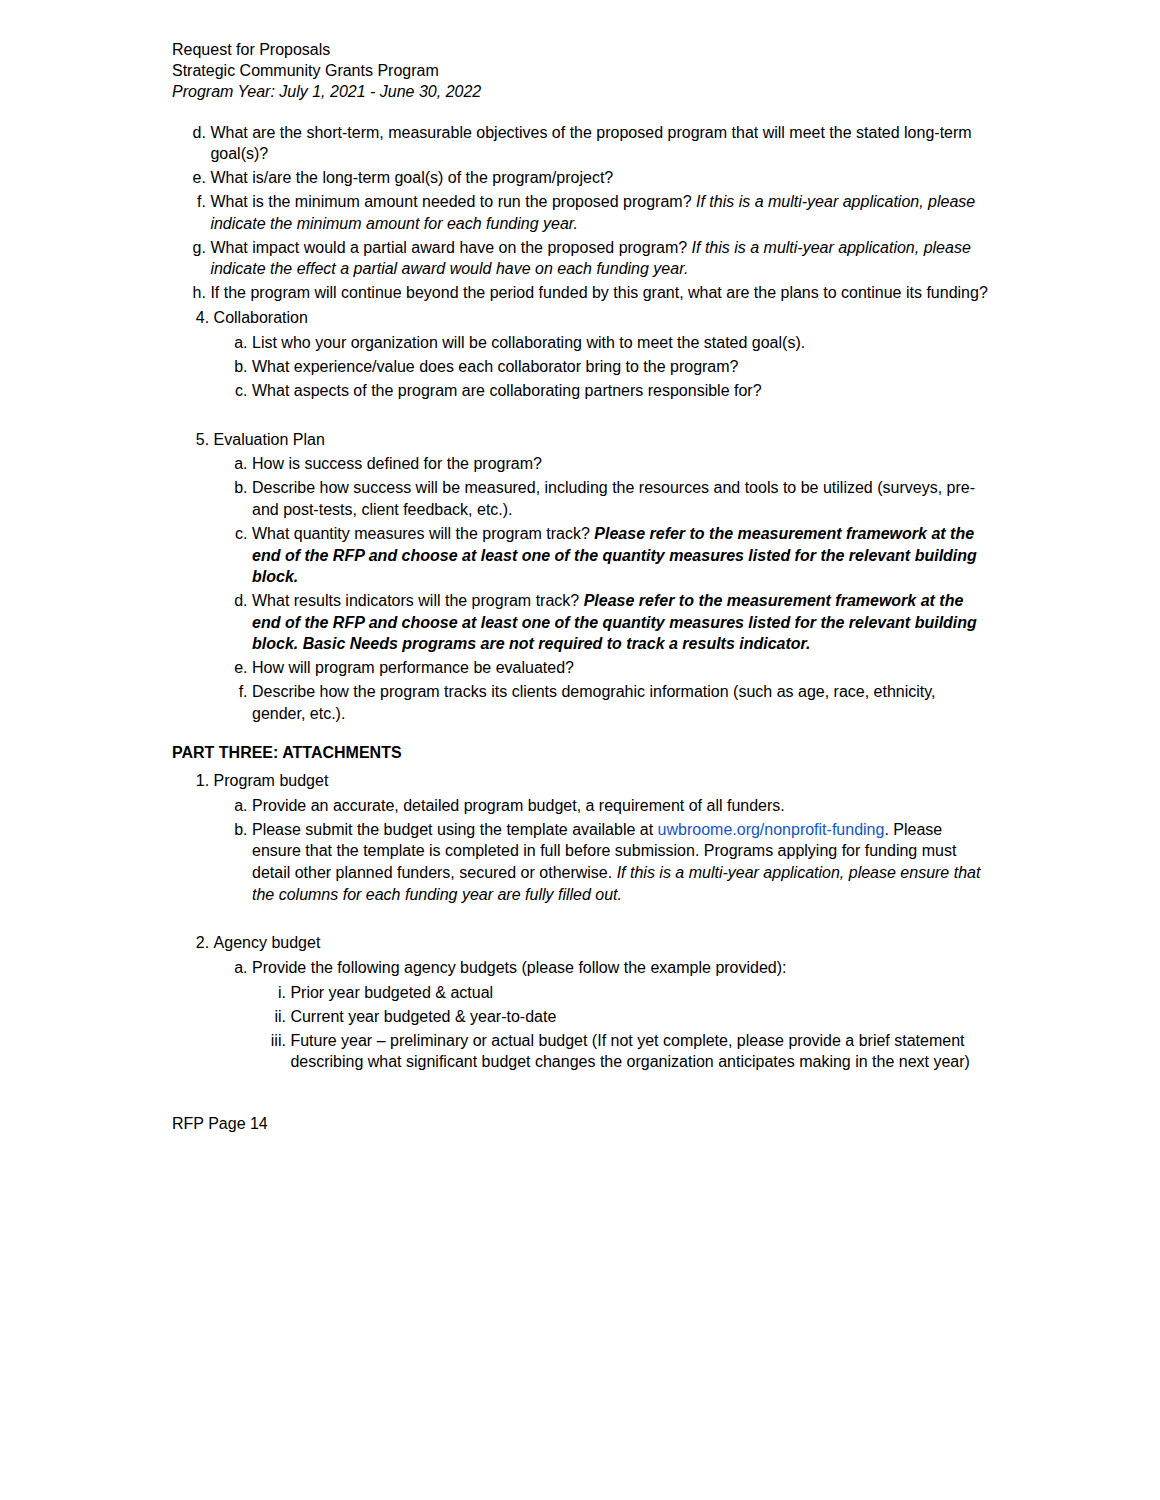Request for Proposals
Strategic Community Grants Program
Program Year: July 1, 2021 - June 30, 2022
What are the short-term, measurable objectives of the proposed program that will meet the stated long-term goal(s)?
What is/are the long-term goal(s) of the program/project?
What is the minimum amount needed to run the proposed program? If this is a multi-year application, please indicate the minimum amount for each funding year.
What impact would a partial award have on the proposed program? If this is a multi-year application, please indicate the effect a partial award would have on each funding year.
If the program will continue beyond the period funded by this grant, what are the plans to continue its funding?
Collaboration
List who your organization will be collaborating with to meet the stated goal(s).
What experience/value does each collaborator bring to the program?
What aspects of the program are collaborating partners responsible for?
Evaluation Plan
How is success defined for the program?
Describe how success will be measured, including the resources and tools to be utilized (surveys, pre- and post-tests, client feedback, etc.).
What quantity measures will the program track? Please refer to the measurement framework at the end of the RFP and choose at least one of the quantity measures listed for the relevant building block.
What results indicators will the program track? Please refer to the measurement framework at the end of the RFP and choose at least one of the quantity measures listed for the relevant building block. Basic Needs programs are not required to track a results indicator.
How will program performance be evaluated?
Describe how the program tracks its clients demograhic information (such as age, race, ethnicity, gender, etc.).
PART THREE: ATTACHMENTS
Program budget
Provide an accurate, detailed program budget, a requirement of all funders.
Please submit the budget using the template available at uwbroome.org/nonprofit-funding. Please ensure that the template is completed in full before submission. Programs applying for funding must detail other planned funders, secured or otherwise. If this is a multi-year application, please ensure that the columns for each funding year are fully filled out.
Agency budget
Provide the following agency budgets (please follow the example provided):
Prior year budgeted & actual
Current year budgeted & year-to-date
Future year – preliminary or actual budget (If not yet complete, please provide a brief statement describing what significant budget changes the organization anticipates making in the next year)
RFP Page 14